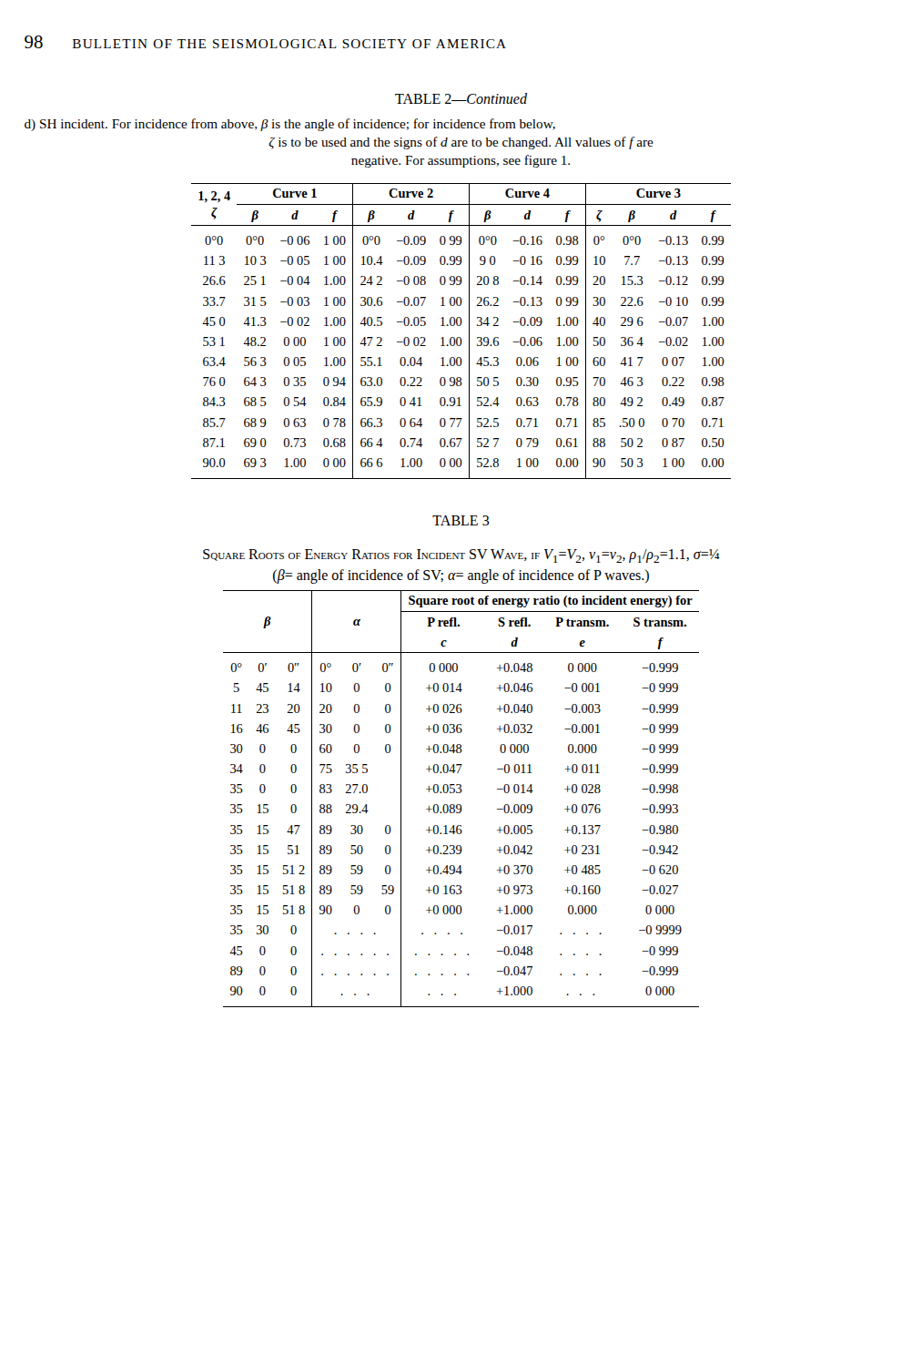98 BULLETIN OF THE SEISMOLOGICAL SOCIETY OF AMERICA
TABLE 2—Continued
d) SH incident. For incidence from above, β is the angle of incidence; for incidence from below, ζ is to be used and the signs of d are to be changed. All values of f are
negative. For assumptions, see figure 1.
| 1, 2, 4 ζ | Curve 1 | Curve 2 | Curve 4 | Curve 3 |
| --- | --- | --- | --- | --- |
| β | d | f | β | d | f | β | d | f | ζ | β | d | f |
| 0°0 | 0°0 | −0 06 | 1 00 | 0°0 | −0.09 | 0 99 | 0°0 | −0.16 | 0.98 | 0° | 0°0 | −0.13 | 0.99 |
| 11 3 | 10 3 | −0 05 | 1 00 | 10.4 | −0.09 | 0.99 | 9 0 | −0 16 | 0.99 | 10 | 7.7 | −0.13 | 0.99 |
| 26.6 | 25 1 | −0 04 | 1.00 | 24 2 | −0 08 | 0 99 | 20 8 | −0.14 | 0.99 | 20 | 15.3 | −0.12 | 0.99 |
| 33.7 | 31 5 | −0 03 | 1 00 | 30.6 | −0.07 | 1 00 | 26.2 | −0.13 | 0 99 | 30 | 22.6 | −0 10 | 0.99 |
| 45 0 | 41.3 | −0 02 | 1.00 | 40.5 | −0.05 | 1.00 | 34 2 | −0.09 | 1.00 | 40 | 29 6 | −0.07 | 1.00 |
| 53 1 | 48.2 | 0 00 | 1 00 | 47 2 | −0 02 | 1.00 | 39.6 | −0.06 | 1.00 | 50 | 36 4 | −0.02 | 1.00 |
| 63.4 | 56 3 | 0 05 | 1.00 | 55.1 | 0.04 | 1.00 | 45.3 | 0.06 | 1 00 | 60 | 41 7 | 0 07 | 1.00 |
| 76 0 | 64 3 | 0 35 | 0 94 | 63.0 | 0.22 | 0 98 | 50 5 | 0.30 | 0.95 | 70 | 46 3 | 0.22 | 0.98 |
| 84.3 | 68 5 | 0 54 | 0.84 | 65.9 | 0 41 | 0.91 | 52.4 | 0.63 | 0.78 | 80 | 49 2 | 0.49 | 0.87 |
| 85.7 | 68 9 | 0 63 | 0 78 | 66.3 | 0 64 | 0 77 | 52.5 | 0.71 | 0.71 | 85 | .50 0 | 0 70 | 0.71 |
| 87.1 | 69 0 | 0.73 | 0.68 | 66 4 | 0.74 | 0.67 | 52 7 | 0 79 | 0.61 | 88 | 50 2 | 0 87 | 0.50 |
| 90.0 | 69 3 | 1.00 | 0 00 | 66 6 | 1.00 | 0 00 | 52.8 | 1 00 | 0.00 | 90 | 50 3 | 1 00 | 0.00 |
TABLE 3
Square Roots of Energy Ratios for Incident SV Wave, if V1=V2, v1=v2, ρ1/ρ2=1.1, σ=¼ (β= angle of incidence of SV; α= angle of incidence of P waves.)
| β | α | Square root of energy ratio (to incident energy) for |
| --- | --- | --- |
| P refl. | S refl. | P transm. | S transm. |
| c | d | e | f |
| 0° | 0′ | 0″ | 0° | 0′ | 0″ | 0 000 | +0.048 | 0 000 | −0.999 |
| 5 | 45 | 14 | 10 | 0 | 0 | +0 014 | +0.046 | −0 001 | −0 999 |
| 11 | 23 | 20 | 20 | 0 | 0 | +0 026 | +0.040 | −0.003 | −0.999 |
| 16 | 46 | 45 | 30 | 0 | 0 | +0 036 | +0.032 | −0.001 | −0 999 |
| 30 | 0 | 0 | 60 | 0 | 0 | +0.048 | 0 000 | 0.000 | −0 999 |
| 34 | 0 | 0 | 75 | 35 5 | | +0.047 | −0 011 | +0 011 | −0.999 |
| 35 | 0 | 0 | 83 | 27.0 | | +0.053 | −0 014 | +0 028 | −0.998 |
| 35 | 15 | 0 | 88 | 29.4 | | +0.089 | −0.009 | +0 076 | −0.993 |
| 35 | 15 | 47 | 89 | 30 | 0 | +0.146 | +0.005 | +0.137 | −0.980 |
| 35 | 15 | 51 | 89 | 50 | 0 | +0.239 | +0.042 | +0 231 | −0.942 |
| 35 | 15 | 51 2 | 89 | 59 | 0 | +0.494 | +0 370 | +0 485 | −0 620 |
| 35 | 15 | 51 8 | 89 | 59 | 59 | +0 163 | +0 973 | +0.160 | −0.027 |
| 35 | 15 | 51 8 | 90 | 0 | 0 | +0 000 | +1.000 | 0.000 | 0 000 |
| 35 | 30 | 0 | . . . . | . . . . | −0.017 | . . . . | −0 9999 |
| 45 | 0 | 0 | . . . . . . | . . . . . | −0.048 | . . . . | −0 999 |
| 89 | 0 | 0 | . . . . . . | . . . . . | −0.047 | . . . . | −0.999 |
| 90 | 0 | 0 | . . . | . . . | +1.000 | . . . | 0 000 |